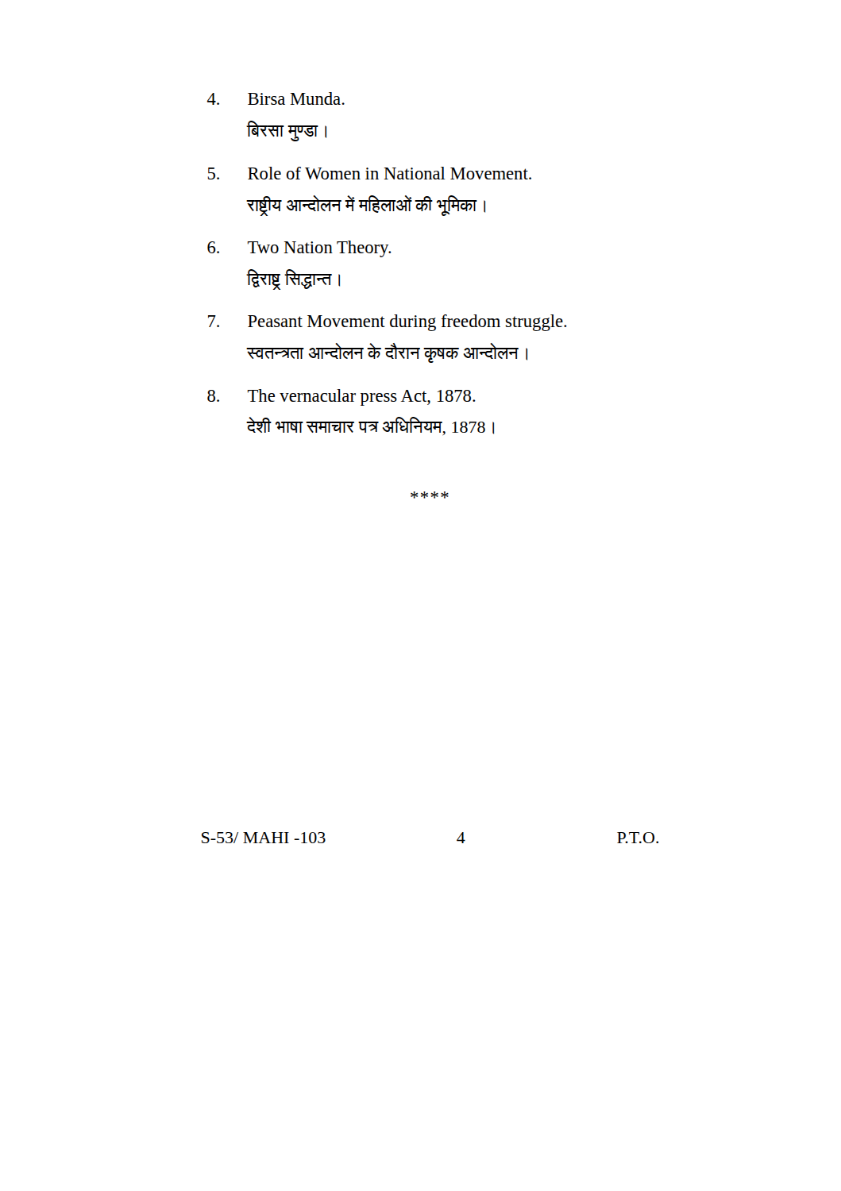4. Birsa Munda. बिरसा मुण्डा।
5. Role of Women in National Movement. राष्ट्रीय आन्दोलन में महिलाओं की भूमिका।
6. Two Nation Theory. द्विराष्ट्र सिद्धान्त।
7. Peasant Movement during freedom struggle. स्वतन्त्रता आन्दोलन के दौरान कृषक आन्दोलन।
8. The vernacular press Act, 1878. देशी भाषा समाचार पत्र अधिनियम, 1878।
****
S-53/ MAHI -103 4 P.T.O.